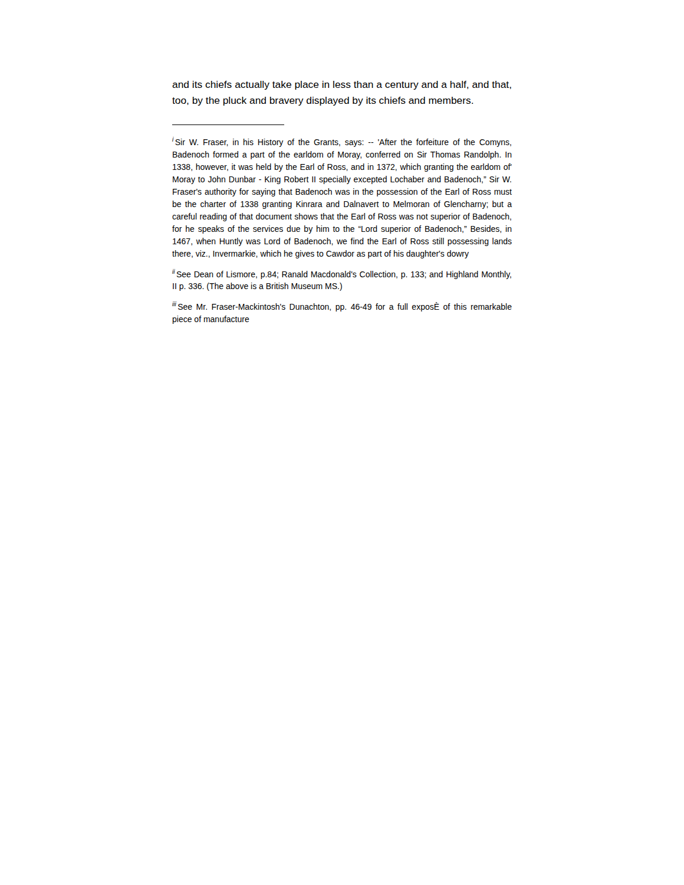and its chiefs actually take place in less than a century and a half, and that, too, by the pluck and bravery displayed by its chiefs and members.
i Sir W. Fraser, in his History of the Grants, says: -- 'After the forfeiture of the Comyns, Badenoch formed a part of the earldom of Moray, conferred on Sir Thomas Randolph. In 1338, however, it was held by the Earl of Ross, and in 1372, which granting the earldom of' Moray to John Dunbar - King Robert II specially excepted Lochaber and Badenoch,” Sir W. Fraser's authority for saying that Badenoch was in the possession of the Earl of Ross must be the charter of 1338 granting Kinrara and Dalnavert to Melmoran of Glencharny; but a careful reading of that document shows that the Earl of Ross was not superior of Badenoch, for he speaks of the services due by him to the “Lord superior of Badenoch,” Besides, in 1467, when Huntly was Lord of Badenoch, we find the Earl of Ross still possessing lands there, viz., Invermarkie, which he gives to Cawdor as part of his daughter's dowry
ii See Dean of Lismore, p.84; Ranald Macdonald's Collection, p. 133; and Highland Monthly, II p. 336. (The above is a British Museum MS.)
iii See Mr. Fraser-Mackintosh's Dunachton, pp. 46-49 for a full exposÈ of this remarkable piece of manufacture